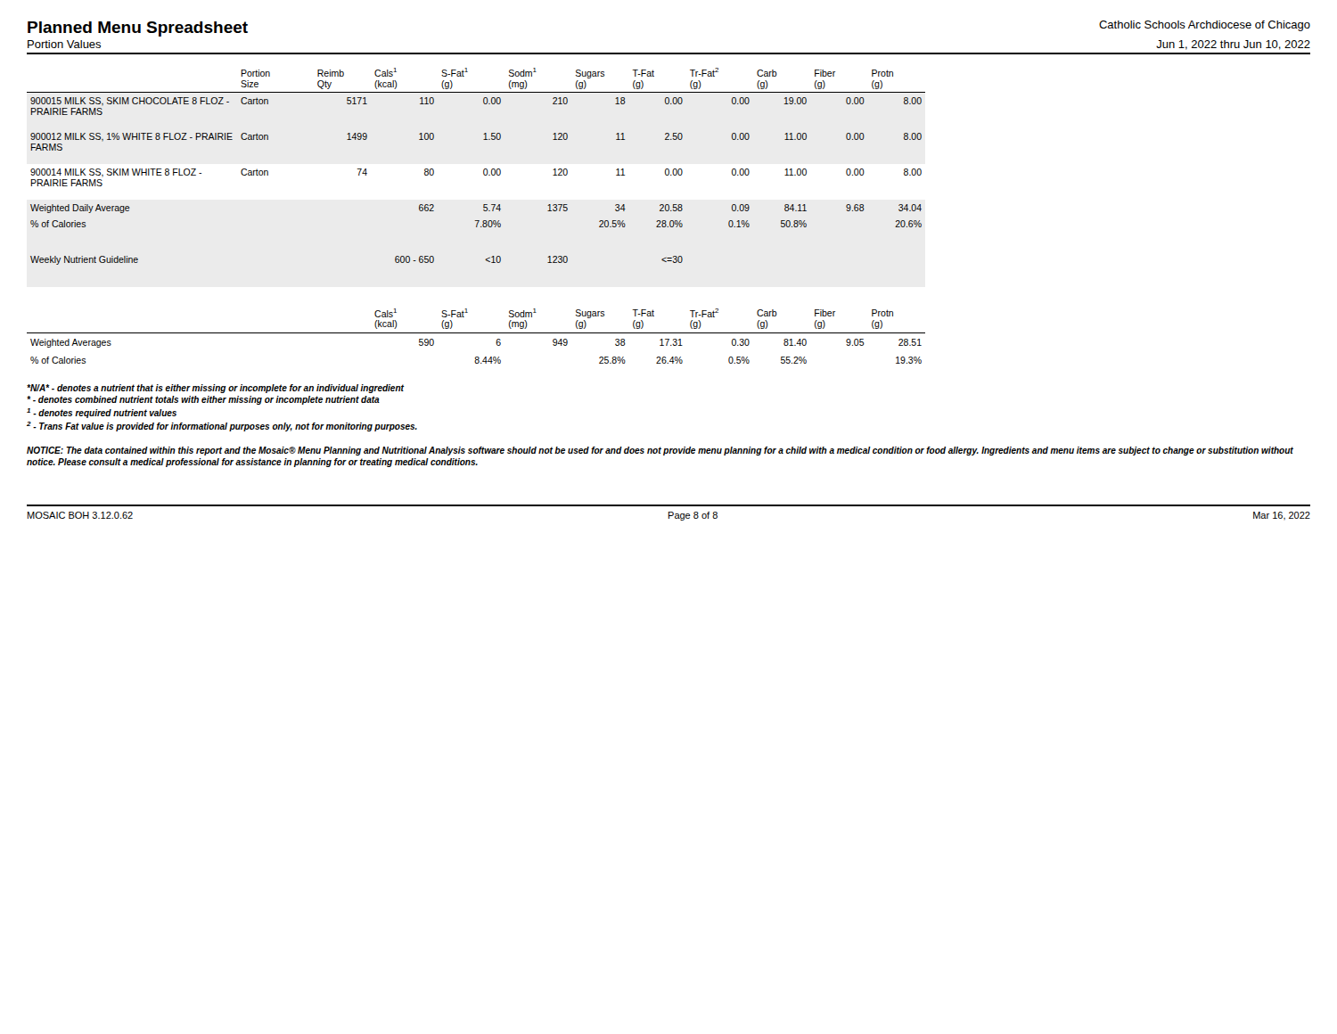Planned Menu Spreadsheet
Catholic Schools Archdiocese of Chicago
Portion Values
Jun 1, 2022 thru Jun 10, 2022
| | Portion Size | Reimb Qty | Cals 1 (kcal) | S-Fat 1 (g) | Sodm 1 (mg) | Sugars (g) | T-Fat (g) | Tr-Fat 2 (g) | Carb (g) | Fiber (g) | Protn (g) |
| --- | --- | --- | --- | --- | --- | --- | --- | --- | --- | --- | --- |
| 900015 MILK SS, SKIM CHOCOLATE 8 FLOZ - PRAIRIE FARMS | Carton | 5171 | 110 | 0.00 | 210 | 18 | 0.00 | 0.00 | 19.00 | 0.00 | 8.00 |
| 900012 MILK SS, 1% WHITE 8 FLOZ - PRAIRIE FARMS | Carton | 1499 | 100 | 1.50 | 120 | 11 | 2.50 | 0.00 | 11.00 | 0.00 | 8.00 |
| 900014 MILK SS, SKIM WHITE 8 FLOZ - PRAIRIE FARMS | Carton | 74 | 80 | 0.00 | 120 | 11 | 0.00 | 0.00 | 11.00 | 0.00 | 8.00 |
| Weighted Daily Average | | | 662 | 5.74 | 1375 | 34 | 20.58 | 0.09 | 84.11 | 9.68 | 34.04 |
| % of Calories | | | | 7.80% | | 20.5% | 28.0% | 0.1% | 50.8% | | 20.6% |
| Weekly Nutrient Guideline | | | 600 - 650 | <10 | 1230 | | <=30 | | | | |
| | | | Cals 1 (kcal) | S-Fat 1 (g) | Sodm 1 (mg) | Sugars (g) | T-Fat (g) | Tr-Fat 2 (g) | Carb (g) | Fiber (g) | Protn (g) |
| --- | --- | --- | --- | --- | --- | --- | --- | --- | --- | --- | --- |
| Weighted Averages | | | 590 | 6 | 949 | 38 | 17.31 | 0.30 | 81.40 | 9.05 | 28.51 |
| % of Calories | | | | 8.44% | | 25.8% | 26.4% | 0.5% | 55.2% | | 19.3% |
*N/A* - denotes a nutrient that is either missing or incomplete for an individual ingredient
* - denotes combined nutrient totals with either missing or incomplete nutrient data
1 - denotes required nutrient values
2 - Trans Fat value is provided for informational purposes only, not for monitoring purposes.
NOTICE: The data contained within this report and the Mosaic® Menu Planning and Nutritional Analysis software should not be used for and does not provide menu planning for a child with a medical condition or food allergy. Ingredients and menu items are subject to change or substitution without notice. Please consult a medical professional for assistance in planning for or treating medical conditions.
MOSAIC BOH 3.12.0.62
Page 8 of 8
Mar 16, 2022